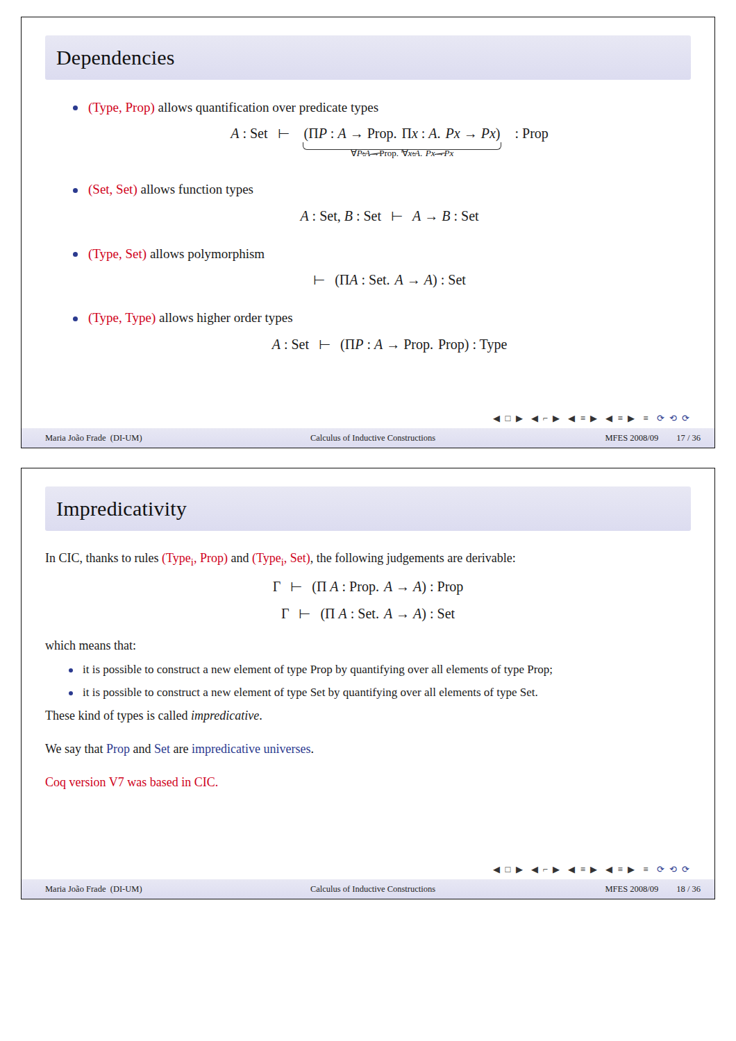Dependencies
(Type, Prop) allows quantification over predicate types
A : Set ⊢ (ΠP : A → Prop. Πx : A. Px → Px) ∀P: A→Prop. ∀x: A. Px→Px : Prop
(Set, Set) allows function types
A : Set, B : Set ⊢ A → B : Set
(Type, Set) allows polymorphism
⊢ (ΠA : Set. A → A) : Set
(Type, Type) allows higher order types
A : Set ⊢ (ΠP : A → Prop. Prop) : Type
◀ □ ▶◀ ⌐ ▶◀ ≡ ▶◀ ≡ ▶≡⟳ ⟲ ⟳
Maria João Frade (DI-UM)
Calculus of Inductive Constructions
MFES 2008/0917 / 36
Impredicativity
In CIC, thanks to rules (Typei, Prop) and (Typei, Set), the following judgements are derivable:
Γ ⊢ (Π A : Prop. A → A) : Prop
Γ ⊢ (Π A : Set. A → A) : Set
which means that:
it is possible to construct a new element of type Prop by quantifying over all elements of type Prop;
it is possible to construct a new element of type Set by quantifying over all elements of type Set.
These kind of types is called impredicative.
We say that Prop and Set are impredicative universes.
Coq version V7 was based in CIC.
◀ □ ▶◀ ⌐ ▶◀ ≡ ▶◀ ≡ ▶≡⟳ ⟲ ⟳
Maria João Frade (DI-UM)
Calculus of Inductive Constructions
MFES 2008/0918 / 36